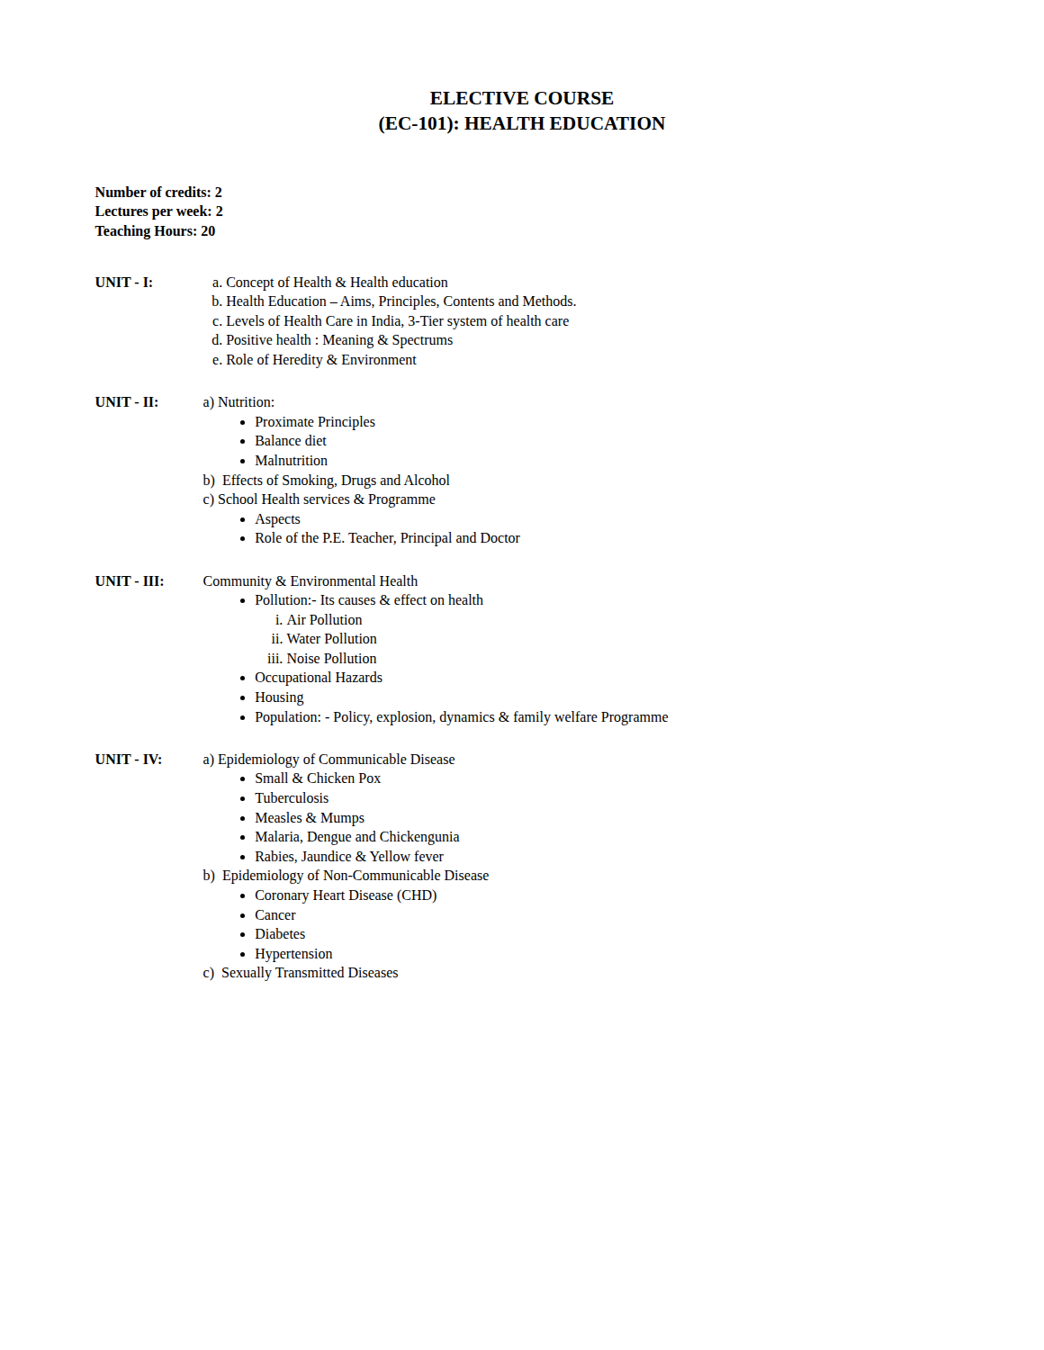ELECTIVE COURSE
(EC-101): HEALTH EDUCATION
Number of credits: 2
Lectures per week: 2
Teaching Hours: 20
| UNIT - I: | Concept of Health & Health education Health Education – Aims, Principles, Contents and Methods. Levels of Health Care in India, 3-Tier system of health care Positive health : Meaning & Spectrums Role of Heredity & Environment |
| UNIT - II: | a) Nutrition: Proximate Principles Balance diet Malnutrition b) Effects of Smoking, Drugs and Alcohol c) School Health services & Programme Aspects Role of the P.E. Teacher, Principal and Doctor |
| UNIT - III: | Community & Environmental Health Pollution:- Its causes & effect on health Air Pollution Water Pollution Noise Pollution Occupational Hazards Housing Population: - Policy, explosion, dynamics & family welfare Programme |
| UNIT - IV: | a) Epidemiology of Communicable Disease Small & Chicken Pox Tuberculosis Measles & Mumps Malaria, Dengue and Chickengunia Rabies, Jaundice & Yellow fever b) Epidemiology of Non-Communicable Disease Coronary Heart Disease (CHD) Cancer Diabetes Hypertension c) Sexually Transmitted Diseases |